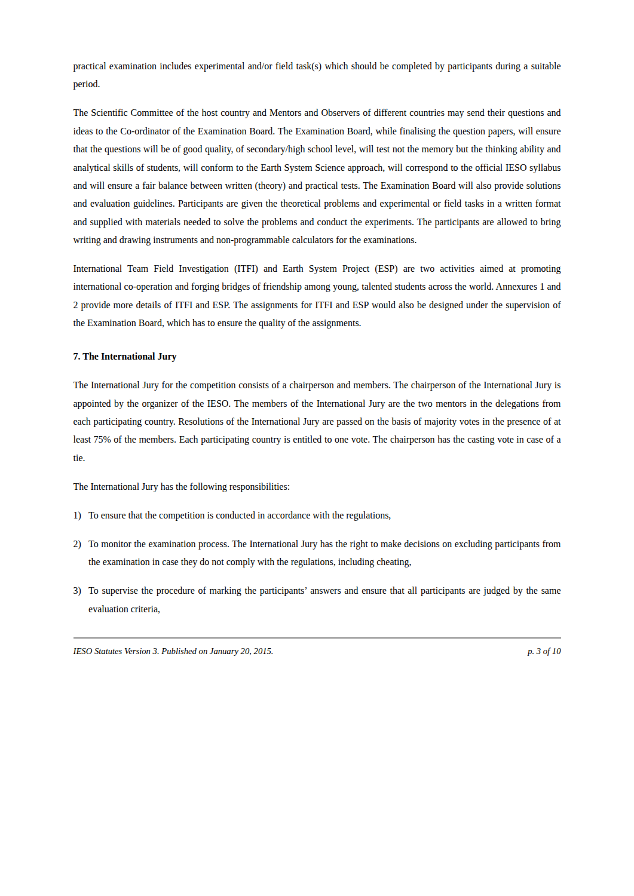practical examination includes experimental and/or field task(s) which should be completed by participants during a suitable period.
The Scientific Committee of the host country and Mentors and Observers of different countries may send their questions and ideas to the Co-ordinator of the Examination Board. The Examination Board, while finalising the question papers, will ensure that the questions will be of good quality, of secondary/high school level, will test not the memory but the thinking ability and analytical skills of students, will conform to the Earth System Science approach, will correspond to the official IESO syllabus and will ensure a fair balance between written (theory) and practical tests. The Examination Board will also provide solutions and evaluation guidelines. Participants are given the theoretical problems and experimental or field tasks in a written format and supplied with materials needed to solve the problems and conduct the experiments. The participants are allowed to bring writing and drawing instruments and non-programmable calculators for the examinations.
International Team Field Investigation (ITFI) and Earth System Project (ESP) are two activities aimed at promoting international co-operation and forging bridges of friendship among young, talented students across the world. Annexures 1 and 2 provide more details of ITFI and ESP. The assignments for ITFI and ESP would also be designed under the supervision of the Examination Board, which has to ensure the quality of the assignments.
7. The International Jury
The International Jury for the competition consists of a chairperson and members. The chairperson of the International Jury is appointed by the organizer of the IESO. The members of the International Jury are the two mentors in the delegations from each participating country. Resolutions of the International Jury are passed on the basis of majority votes in the presence of at least 75% of the members. Each participating country is entitled to one vote. The chairperson has the casting vote in case of a tie.
The International Jury has the following responsibilities:
1) To ensure that the competition is conducted in accordance with the regulations,
2) To monitor the examination process. The International Jury has the right to make decisions on excluding participants from the examination in case they do not comply with the regulations, including cheating,
3) To supervise the procedure of marking the participants’ answers and ensure that all participants are judged by the same evaluation criteria,
IESO Statutes Version 3. Published on January 20, 2015. p. 3 of 10